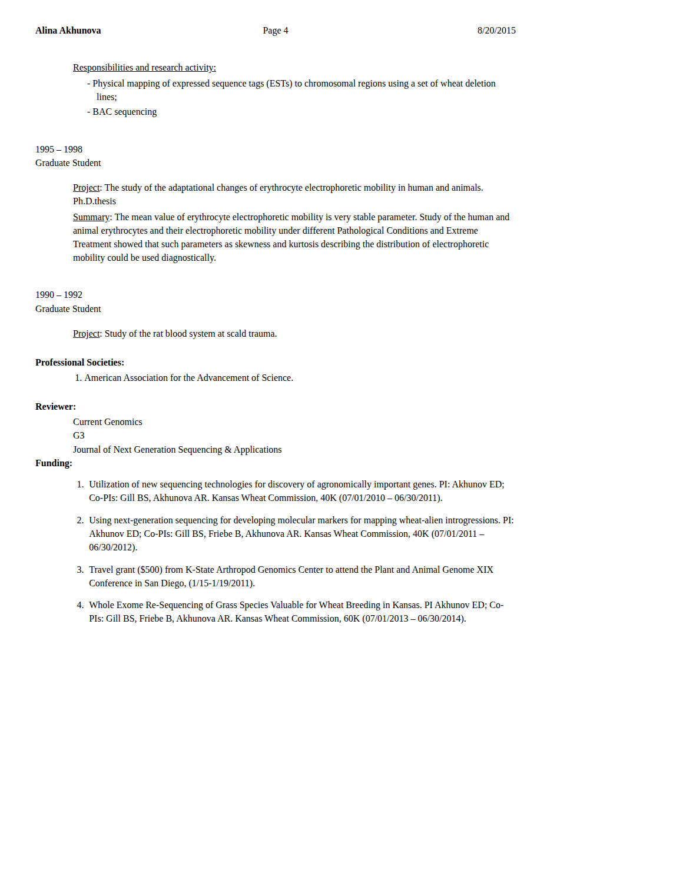Alina Akhunova Page 4 8/20/2015
Responsibilities and research activity:
- Physical mapping of expressed sequence tags (ESTs) to chromosomal regions using a set of wheat deletion lines;
- BAC sequencing
1995 – 1998
Graduate Student
Project: The study of the adaptational changes of erythrocyte electrophoretic mobility in human and animals. Ph.D.thesis
Summary: The mean value of erythrocyte electrophoretic mobility is very stable parameter. Study of the human and animal erythrocytes and their electrophoretic mobility under different Pathological Conditions and Extreme Treatment showed that such parameters as skewness and kurtosis describing the distribution of electrophoretic mobility could be used diagnostically.
1990 – 1992
Graduate Student
Project: Study of the rat blood system at scald trauma.
Professional Societies:
American Association for the Advancement of Science.
Reviewer:
Current Genomics
G3
Journal of Next Generation Sequencing & Applications
Funding:
Utilization of new sequencing technologies for discovery of agronomically important genes. PI: Akhunov ED; Co-PIs: Gill BS, Akhunova AR. Kansas Wheat Commission, 40K (07/01/2010 – 06/30/2011).
Using next-generation sequencing for developing molecular markers for mapping wheat-alien introgressions. PI: Akhunov ED; Co-PIs: Gill BS, Friebe B, Akhunova AR. Kansas Wheat Commission, 40K (07/01/2011 – 06/30/2012).
Travel grant ($500) from K-State Arthropod Genomics Center to attend the Plant and Animal Genome XIX Conference in San Diego, (1/15-1/19/2011).
Whole Exome Re-Sequencing of Grass Species Valuable for Wheat Breeding in Kansas. PI Akhunov ED; Co-PIs: Gill BS, Friebe B, Akhunova AR. Kansas Wheat Commission, 60K (07/01/2013 – 06/30/2014).